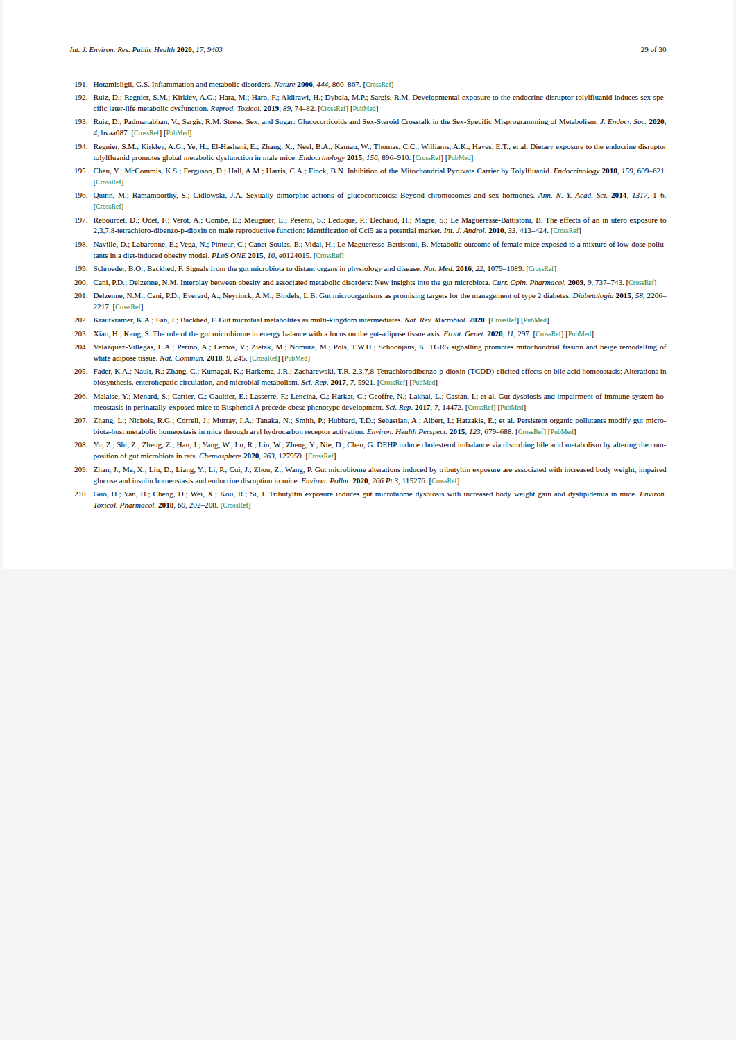Int. J. Environ. Res. Public Health 2020, 17, 9403
29 of 30
Hotamisligil, G.S. Inflammation and metabolic disorders. Nature 2006, 444, 860–867. [CrossRef]
Ruiz, D.; Regnier, S.M.; Kirkley, A.G.; Hara, M.; Haro, F.; Aldirawi, H.; Dybala, M.P.; Sargis, R.M. Developmental exposure to the endocrine disruptor tolylfluanid induces sex-specific later-life metabolic dysfunction. Reprod. Toxicol. 2019, 89, 74–82. [CrossRef] [PubMed]
Ruiz, D.; Padmanabhan, V.; Sargis, R.M. Stress, Sex, and Sugar: Glucocorticoids and Sex-Steroid Crosstalk in the Sex-Specific Misprogramming of Metabolism. J. Endocr. Soc. 2020, 4, bvaa087. [CrossRef] [PubMed]
Regnier, S.M.; Kirkley, A.G.; Ye, H.; El-Hashani, E.; Zhang, X.; Neel, B.A.; Kamau, W.; Thomas, C.C.; Williams, A.K.; Hayes, E.T.; et al. Dietary exposure to the endocrine disruptor tolylfluanid promotes global metabolic dysfunction in male mice. Endocrinology 2015, 156, 896–910. [CrossRef] [PubMed]
Chen, Y.; McCommis, K.S.; Ferguson, D.; Hall, A.M.; Harris, C.A.; Finck, B.N. Inhibition of the Mitochondrial Pyruvate Carrier by Tolylfluanid. Endocrinology 2018, 159, 609–621. [CrossRef]
Quinn, M.; Ramamoorthy, S.; Cidlowski, J.A. Sexually dimorphic actions of glucocorticoids: Beyond chromosomes and sex hormones. Ann. N. Y. Acad. Sci. 2014, 1317, 1–6. [CrossRef]
Rebourcet, D.; Odet, F.; Verot, A.; Combe, E.; Meugnier, E.; Pesenti, S.; Leduque, P.; Dechaud, H.; Magre, S.; Le Magueresse-Battistoni, B. The effects of an in utero exposure to 2,3,7,8-tetrachloro-dibenzo-p-dioxin on male reproductive function: Identification of Ccl5 as a potential marker. Int. J. Androl. 2010, 33, 413–424. [CrossRef]
Naville, D.; Labaronne, E.; Vega, N.; Pinteur, C.; Canet-Soulas, E.; Vidal, H.; Le Magueresse-Battistoni, B. Metabolic outcome of female mice exposed to a mixture of low-dose pollutants in a diet-induced obesity model. PLoS ONE 2015, 10, e0124015. [CrossRef]
Schroeder, B.O.; Backhed, F. Signals from the gut microbiota to distant organs in physiology and disease. Nat. Med. 2016, 22, 1079–1089. [CrossRef]
Cani, P.D.; Delzenne, N.M. Interplay between obesity and associated metabolic disorders: New insights into the gut microbiota. Curr. Opin. Pharmacol. 2009, 9, 737–743. [CrossRef]
Delzenne, N.M.; Cani, P.D.; Everard, A.; Neyrinck, A.M.; Bindels, L.B. Gut microorganisms as promising targets for the management of type 2 diabetes. Diabetologia 2015, 58, 2206–2217. [CrossRef]
Krautkramer, K.A.; Fan, J.; Backhed, F. Gut microbial metabolites as multi-kingdom intermediates. Nat. Rev. Microbiol. 2020. [CrossRef] [PubMed]
Xiao, H.; Kang, S. The role of the gut microbiome in energy balance with a focus on the gut-adipose tissue axis. Front. Genet. 2020, 11, 297. [CrossRef] [PubMed]
Velazquez-Villegas, L.A.; Perino, A.; Lemos, V.; Zietak, M.; Nomura, M.; Pols, T.W.H.; Schoonjans, K. TGR5 signalling promotes mitochondrial fission and beige remodelling of white adipose tissue. Nat. Commun. 2018, 9, 245. [CrossRef] [PubMed]
Fader, K.A.; Nault, R.; Zhang, C.; Kumagai, K.; Harkema, J.R.; Zacharewski, T.R. 2,3,7,8-Tetrachlorodibenzo-p-dioxin (TCDD)-elicited effects on bile acid homeostasis: Alterations in biosynthesis, enterohepatic circulation, and microbial metabolism. Sci. Rep. 2017, 7, 5921. [CrossRef] [PubMed]
Malaise, Y.; Menard, S.; Cartier, C.; Gaultier, E.; Lasserre, F.; Lencina, C.; Harkat, C.; Geoffre, N.; Lakhal, L.; Castan, I.; et al. Gut dysbiosis and impairment of immune system homeostasis in perinatally-exposed mice to Bisphenol A precede obese phenotype development. Sci. Rep. 2017, 7, 14472. [CrossRef] [PubMed]
Zhang, L.; Nichols, R.G.; Correll, J.; Murray, I.A.; Tanaka, N.; Smith, P.; Hubbard, T.D.; Sebastian, A.; Albert, I.; Hatzakis, E.; et al. Persistent organic pollutants modify gut microbiota-host metabolic homeostasis in mice through aryl hydrocarbon receptor activation. Environ. Health Perspect. 2015, 123, 679–688. [CrossRef] [PubMed]
Yu, Z.; Shi, Z.; Zheng, Z.; Han, J.; Yang, W.; Lu, R.; Lin, W.; Zheng, Y.; Nie, D.; Chen, G. DEHP induce cholesterol imbalance via disturbing bile acid metabolism by altering the composition of gut microbiota in rats. Chemosphere 2020, 263, 127959. [CrossRef]
Zhan, J.; Ma, X.; Liu, D.; Liang, Y.; Li, P.; Cui, J.; Zhou, Z.; Wang, P. Gut microbiome alterations induced by tributyltin exposure are associated with increased body weight, impaired glucose and insulin homeostasis and endocrine disruption in mice. Environ. Pollut. 2020, 266 Pt 3, 115276. [CrossRef]
Guo, H.; Yan, H.; Cheng, D.; Wei, X.; Kou, R.; Si, J. Tributyltin exposure induces gut microbiome dysbiosis with increased body weight gain and dyslipidemia in mice. Environ. Toxicol. Pharmacol. 2018, 60, 202–208. [CrossRef]